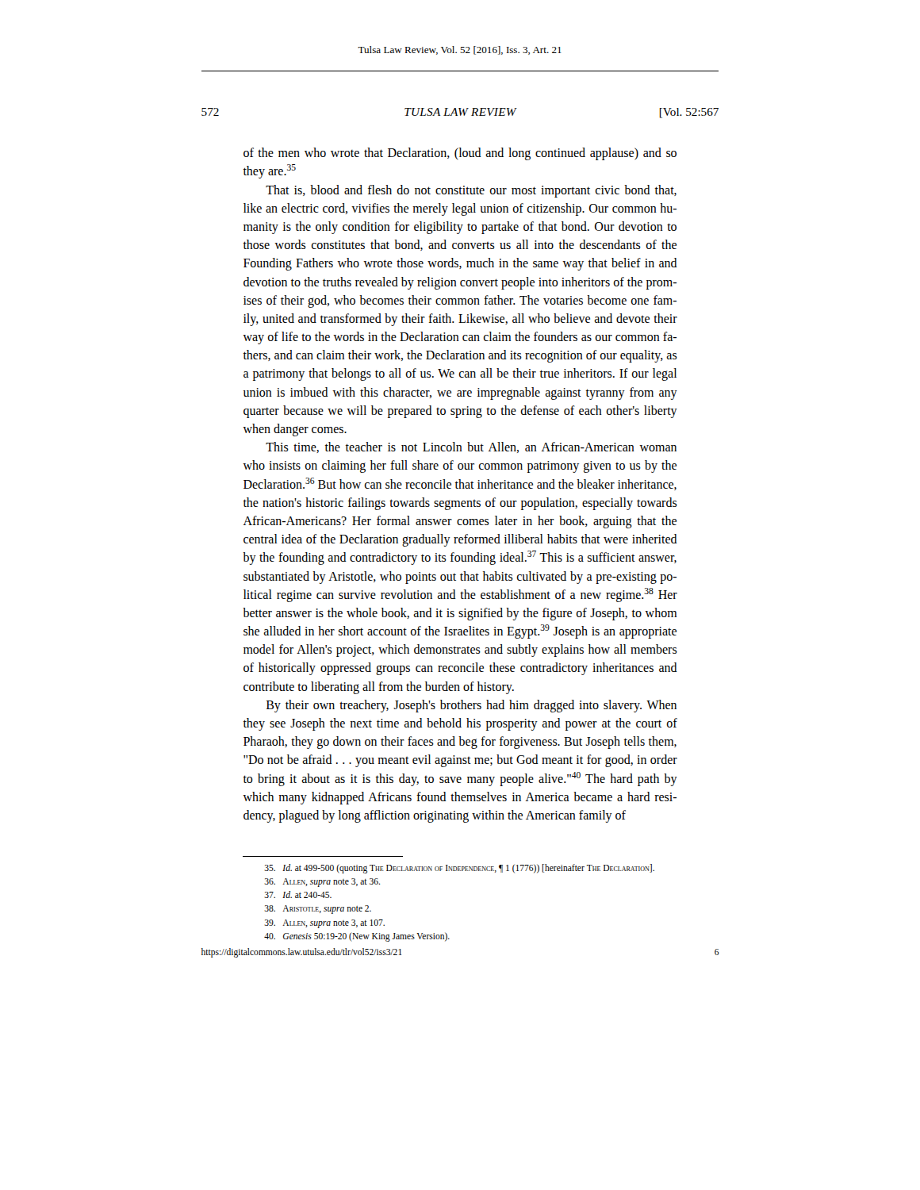Tulsa Law Review, Vol. 52 [2016], Iss. 3, Art. 21
572
TULSA LAW REVIEW
[Vol. 52:567
of the men who wrote that Declaration, (loud and long continued applause) and so they are.35
That is, blood and flesh do not constitute our most important civic bond that, like an electric cord, vivifies the merely legal union of citizenship. Our common humanity is the only condition for eligibility to partake of that bond. Our devotion to those words constitutes that bond, and converts us all into the descendants of the Founding Fathers who wrote those words, much in the same way that belief in and devotion to the truths revealed by religion convert people into inheritors of the promises of their god, who becomes their common father. The votaries become one family, united and transformed by their faith. Likewise, all who believe and devote their way of life to the words in the Declaration can claim the founders as our common fathers, and can claim their work, the Declaration and its recognition of our equality, as a patrimony that belongs to all of us. We can all be their true inheritors. If our legal union is imbued with this character, we are impregnable against tyranny from any quarter because we will be prepared to spring to the defense of each other's liberty when danger comes.
This time, the teacher is not Lincoln but Allen, an African-American woman who insists on claiming her full share of our common patrimony given to us by the Declaration.36 But how can she reconcile that inheritance and the bleaker inheritance, the nation's historic failings towards segments of our population, especially towards African-Americans? Her formal answer comes later in her book, arguing that the central idea of the Declaration gradually reformed illiberal habits that were inherited by the founding and contradictory to its founding ideal.37 This is a sufficient answer, substantiated by Aristotle, who points out that habits cultivated by a pre-existing political regime can survive revolution and the establishment of a new regime.38 Her better answer is the whole book, and it is signified by the figure of Joseph, to whom she alluded in her short account of the Israelites in Egypt.39 Joseph is an appropriate model for Allen's project, which demonstrates and subtly explains how all members of historically oppressed groups can reconcile these contradictory inheritances and contribute to liberating all from the burden of history.
By their own treachery, Joseph's brothers had him dragged into slavery. When they see Joseph the next time and behold his prosperity and power at the court of Pharaoh, they go down on their faces and beg for forgiveness. But Joseph tells them, "Do not be afraid . . . you meant evil against me; but God meant it for good, in order to bring it about as it is this day, to save many people alive."40 The hard path by which many kidnapped Africans found themselves in America became a hard residency, plagued by long affliction originating within the American family of
35. Id. at 499-500 (quoting The Declaration of Independence, ¶ 1 (1776)) [hereinafter The Declaration].
36. Allen, supra note 3, at 36.
37. Id. at 240-45.
38. Aristotle, supra note 2.
39. Allen, supra note 3, at 107.
40. Genesis 50:19-20 (New King James Version).
https://digitalcommons.law.utulsa.edu/tlr/vol52/iss3/21
6